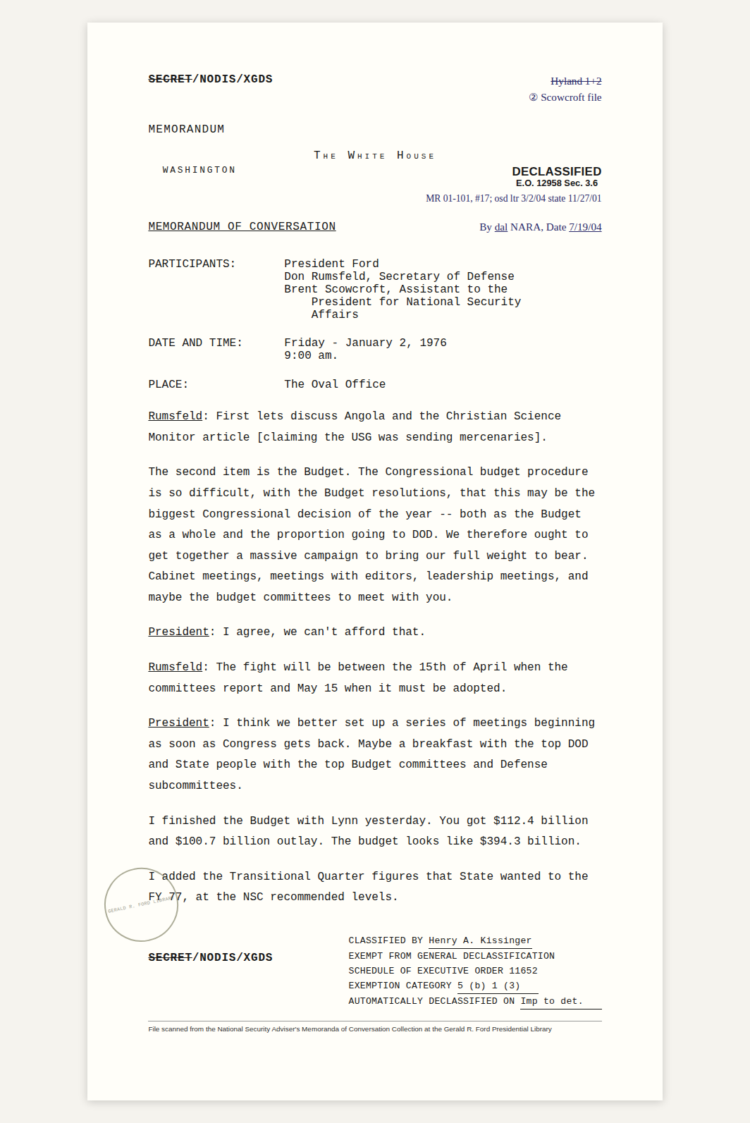SECRET/NODIS/XGDS
Hyland 1+2
② Scowcroft file
MEMORANDUM
The White House
WASHINGTON
DECLASSIFIED
E.O. 12958 Sec. 3.6
MR 01-101, #17; osd ltr 3/2/04 state 11/27/01
MEMORANDUM OF CONVERSATION
By dal NARA, Date 7/19/04
| PARTICIPANTS: | President Ford Don Rumsfeld, Secretary of Defense Brent Scowcroft, Assistant to the President for National Security Affairs |
| DATE AND TIME: | Friday - January 2, 1976 9:00 am. |
| PLACE: | The Oval Office |
Rumsfeld: First lets discuss Angola and the Christian Science Monitor article [claiming the USG was sending mercenaries].
The second item is the Budget. The Congressional budget procedure is so difficult, with the Budget resolutions, that this may be the biggest Congressional decision of the year -- both as the Budget as a whole and the proportion going to DOD. We therefore ought to get together a massive campaign to bring our full weight to bear. Cabinet meetings, meetings with editors, leadership meetings, and maybe the budget committees to meet with you.
President: I agree, we can't afford that.
Rumsfeld: The fight will be between the 15th of April when the committees report and May 15 when it must be adopted.
President: I think we better set up a series of meetings beginning as soon as Congress gets back. Maybe a breakfast with the top DOD and State people with the top Budget committees and Defense subcommittees.
I finished the Budget with Lynn yesterday. You got $112.4 billion and $100.7 billion outlay. The budget looks like $394.3 billion.
I added the Transitional Quarter figures that State wanted to the FY 77, at the NSC recommended levels.
GERALD R. FORD LIBRARY
SECRET/NODIS/XGDS
CLASSIFIED BY Henry A. Kissinger
EXEMPT FROM GENERAL DECLASSIFICATION
SCHEDULE OF EXECUTIVE ORDER 11652
EXEMPTION CATEGORY 5 (b) 1 (3)
AUTOMATICALLY DECLASSIFIED ON Imp to det.
File scanned from the National Security Adviser's Memoranda of Conversation Collection at the Gerald R. Ford Presidential Library